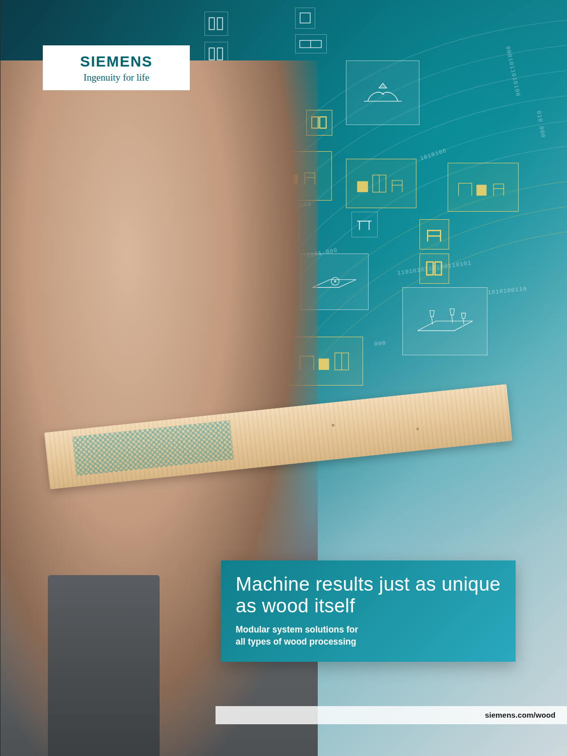0001011010100 010 000 1010100 1010101000 1101 000 1101010110100110101 1010100110 1010100110 000 0001110 1001011110010101101 0110 1010
SIEMENS
Ingenuity for life
Machine results just as unique as wood itself
Modular system solutions for
all types of wood processing
siemens.com/wood